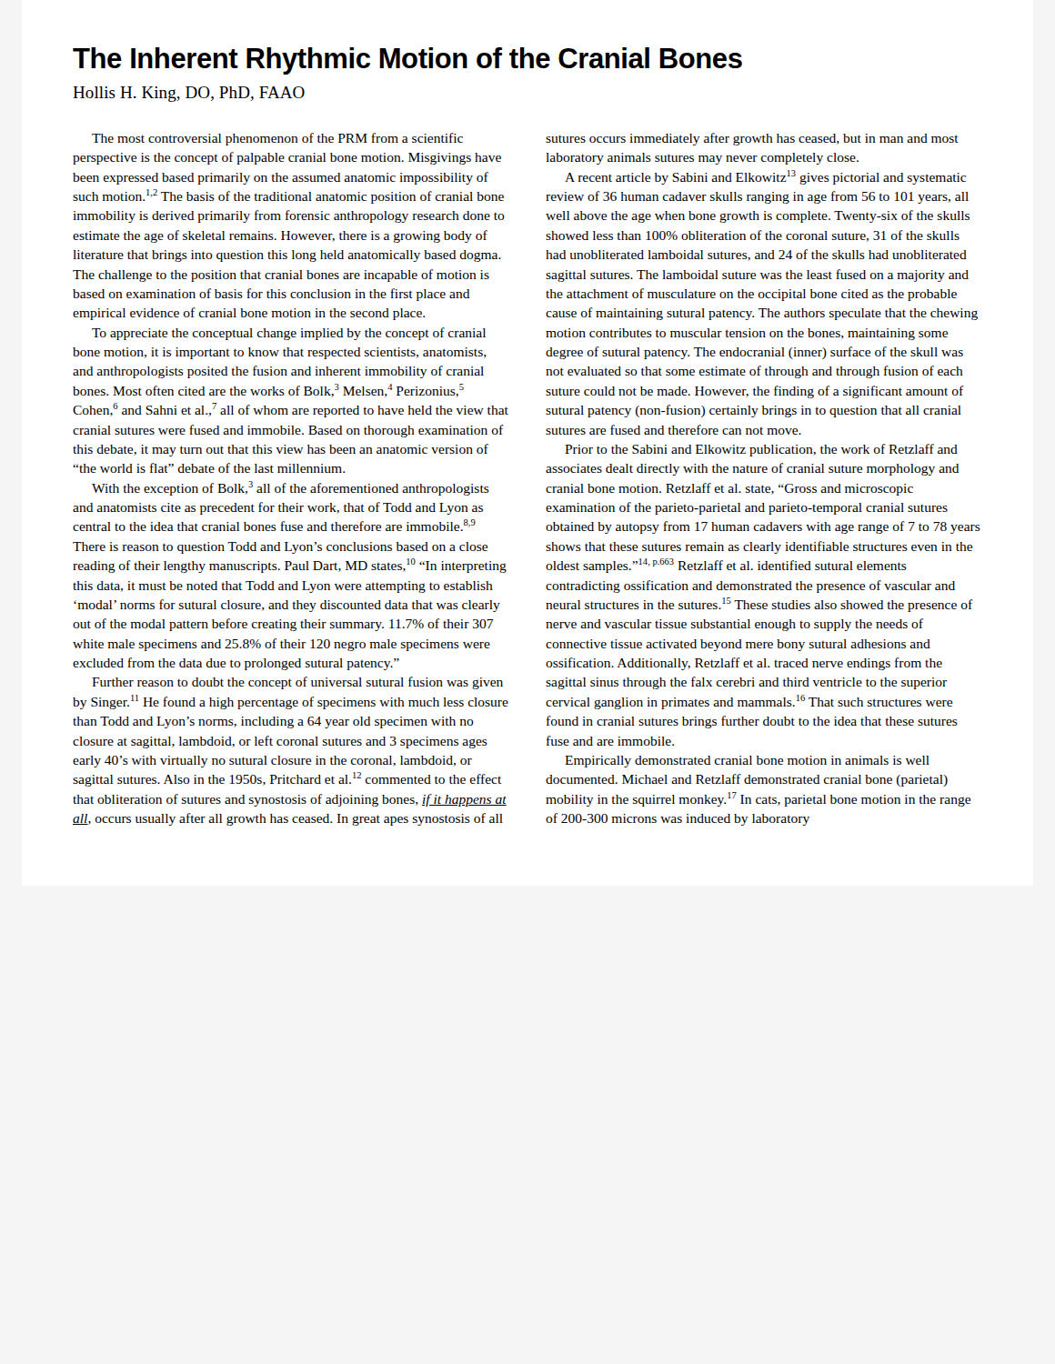The Inherent Rhythmic Motion of the Cranial Bones
Hollis H. King, DO, PhD, FAAO
The most controversial phenomenon of the PRM from a scientific perspective is the concept of palpable cranial bone motion. Misgivings have been expressed based primarily on the assumed anatomic impossibility of such motion.1,2 The basis of the traditional anatomic position of cranial bone immobility is derived primarily from forensic anthropology research done to estimate the age of skeletal remains. However, there is a growing body of literature that brings into question this long held anatomically based dogma. The challenge to the position that cranial bones are incapable of motion is based on examination of basis for this conclusion in the first place and empirical evidence of cranial bone motion in the second place.
To appreciate the conceptual change implied by the concept of cranial bone motion, it is important to know that respected scientists, anatomists, and anthropologists posited the fusion and inherent immobility of cranial bones. Most often cited are the works of Bolk,3 Melsen,4 Perizonius,5 Cohen,6 and Sahni et al.,7 all of whom are reported to have held the view that cranial sutures were fused and immobile. Based on thorough examination of this debate, it may turn out that this view has been an anatomic version of “the world is flat” debate of the last millennium.
With the exception of Bolk,3 all of the aforementioned anthropologists and anatomists cite as precedent for their work, that of Todd and Lyon as central to the idea that cranial bones fuse and therefore are immobile.8,9 There is reason to question Todd and Lyon’s conclusions based on a close reading of their lengthy manuscripts. Paul Dart, MD states,10 “In interpreting this data, it must be noted that Todd and Lyon were attempting to establish ‘modal’ norms for sutural closure, and they discounted data that was clearly out of the modal pattern before creating their summary. 11.7% of their 307 white male specimens and 25.8% of their 120 negro male specimens were excluded from the data due to prolonged sutural patency.”
Further reason to doubt the concept of universal sutural fusion was given by Singer.11 He found a high percentage of specimens with much less closure than Todd and Lyon’s norms, including a 64 year old specimen with no closure at sagittal, lambdoid, or left coronal sutures and 3 specimens ages early 40’s with virtually no sutural closure in the coronal, lambdoid, or sagittal sutures. Also in the 1950s, Pritchard et al.12 commented to the effect that obliteration of sutures and synostosis of adjoining bones, if it happens at all, occurs usually after all growth has ceased. In great apes synostosis of all sutures occurs immediately after growth has ceased, but in man and most laboratory animals sutures may never completely close.
A recent article by Sabini and Elkowitz13 gives pictorial and systematic review of 36 human cadaver skulls ranging in age from 56 to 101 years, all well above the age when bone growth is complete. Twenty-six of the skulls showed less than 100% obliteration of the coronal suture, 31 of the skulls had unobliterated lamboidal sutures, and 24 of the skulls had unobliterated sagittal sutures. The lamboidal suture was the least fused on a majority and the attachment of musculature on the occipital bone cited as the probable cause of maintaining sutural patency. The authors speculate that the chewing motion contributes to muscular tension on the bones, maintaining some degree of sutural patency. The endocranial (inner) surface of the skull was not evaluated so that some estimate of through and through fusion of each suture could not be made. However, the finding of a significant amount of sutural patency (non-fusion) certainly brings in to question that all cranial sutures are fused and therefore can not move.
Prior to the Sabini and Elkowitz publication, the work of Retzlaff and associates dealt directly with the nature of cranial suture morphology and cranial bone motion. Retzlaff et al. state, “Gross and microscopic examination of the parieto-parietal and parieto-temporal cranial sutures obtained by autopsy from 17 human cadavers with age range of 7 to 78 years shows that these sutures remain as clearly identifiable structures even in the oldest samples.”14, p.663 Retzlaff et al. identified sutural elements contradicting ossification and demonstrated the presence of vascular and neural structures in the sutures.15 These studies also showed the presence of nerve and vascular tissue substantial enough to supply the needs of connective tissue activated beyond mere bony sutural adhesions and ossification. Additionally, Retzlaff et al. traced nerve endings from the sagittal sinus through the falx cerebri and third ventricle to the superior cervical ganglion in primates and mammals.16 That such structures were found in cranial sutures brings further doubt to the idea that these sutures fuse and are immobile.
Empirically demonstrated cranial bone motion in animals is well documented. Michael and Retzlaff demonstrated cranial bone (parietal) mobility in the squirrel monkey.17 In cats, parietal bone motion in the range of 200-300 microns was induced by laboratory